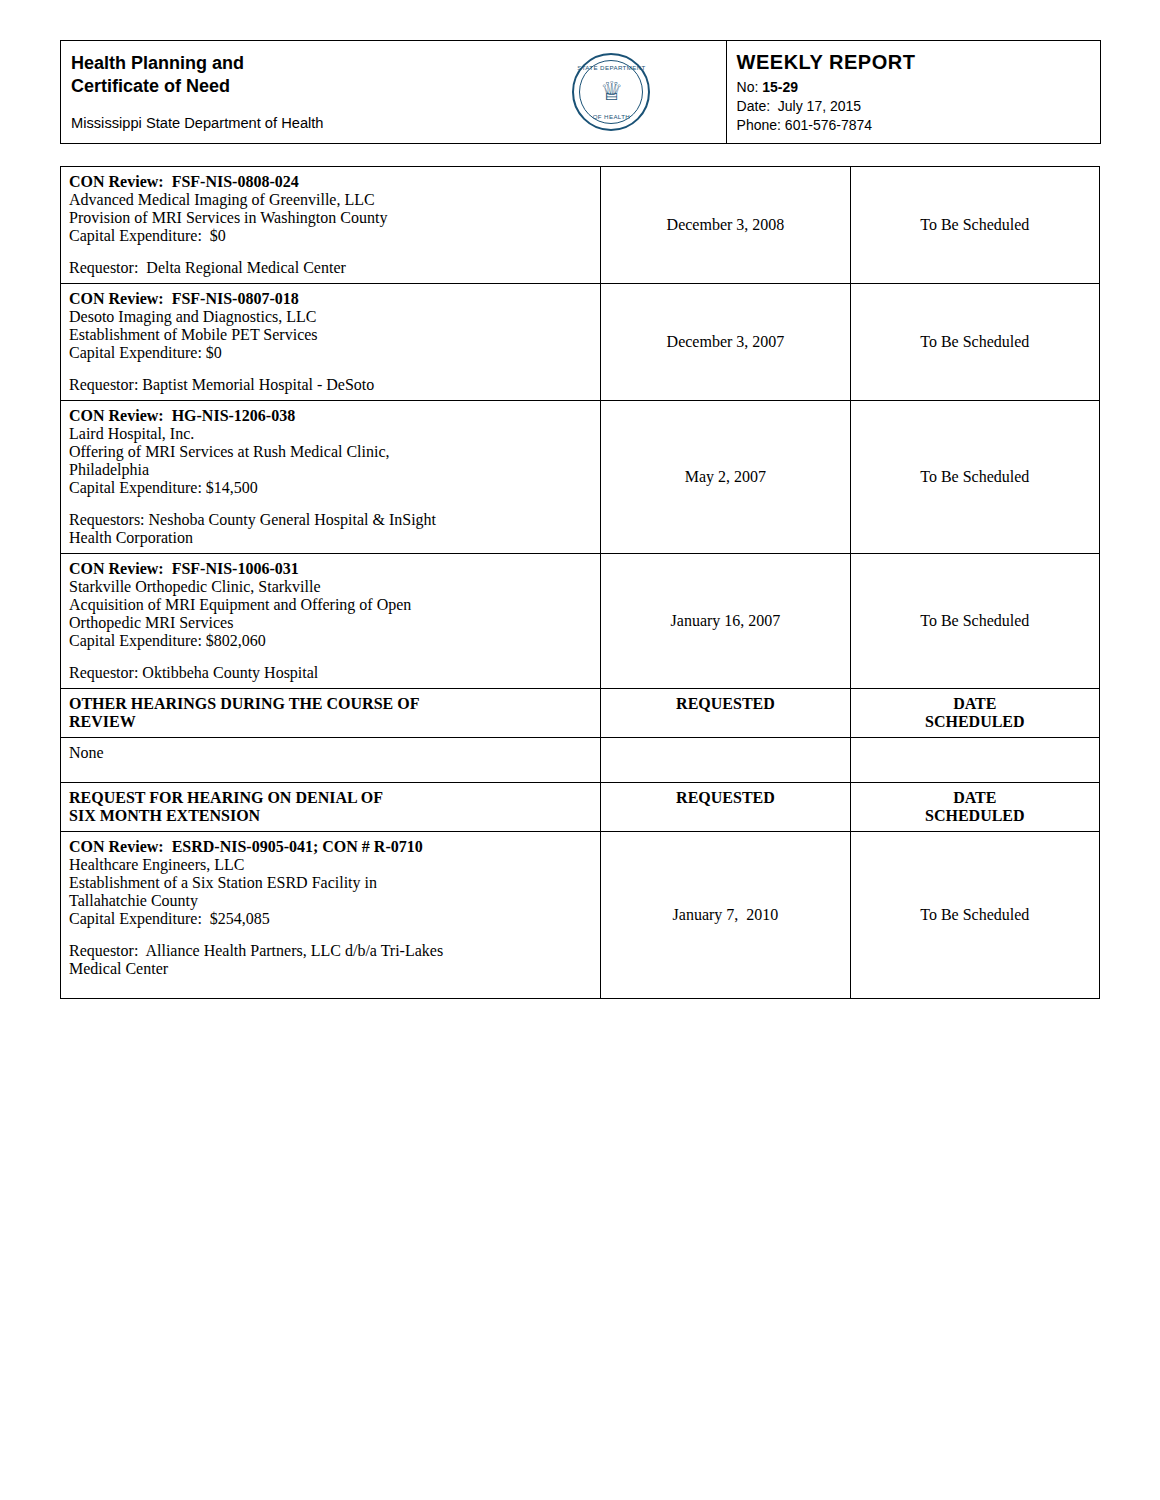Health Planning and
Certificate of Need
Mississippi State Department of Health
STATE DEPARTMENT
♕
OF HEALTH
WEEKLY REPORT
No: 15-29
Date: July 17, 2015
Phone: 601-576-7874
| CON Review: FSF-NIS-0808-024 Advanced Medical Imaging of Greenville, LLC Provision of MRI Services in Washington County Capital Expenditure: $0 Requestor: Delta Regional Medical Center | December 3, 2008 | To Be Scheduled |
| CON Review: FSF-NIS-0807-018 Desoto Imaging and Diagnostics, LLC Establishment of Mobile PET Services Capital Expenditure: $0 Requestor: Baptist Memorial Hospital - DeSoto | December 3, 2007 | To Be Scheduled |
| CON Review: HG-NIS-1206-038 Laird Hospital, Inc. Offering of MRI Services at Rush Medical Clinic, Philadelphia Capital Expenditure: $14,500 Requestors: Neshoba County General Hospital & InSight Health Corporation | May 2, 2007 | To Be Scheduled |
| CON Review: FSF-NIS-1006-031 Starkville Orthopedic Clinic, Starkville Acquisition of MRI Equipment and Offering of Open Orthopedic MRI Services Capital Expenditure: $802,060 Requestor: Oktibbeha County Hospital | January 16, 2007 | To Be Scheduled |
| OTHER HEARINGS DURING THE COURSE OF REVIEW | REQUESTED | DATE SCHEDULED |
| None | | |
| REQUEST FOR HEARING ON DENIAL OF SIX MONTH EXTENSION | REQUESTED | DATE SCHEDULED |
| CON Review: ESRD-NIS-0905-041; CON # R-0710 Healthcare Engineers, LLC Establishment of a Six Station ESRD Facility in Tallahatchie County Capital Expenditure: $254,085 Requestor: Alliance Health Partners, LLC d/b/a Tri-Lakes Medical Center | January 7, 2010 | To Be Scheduled |